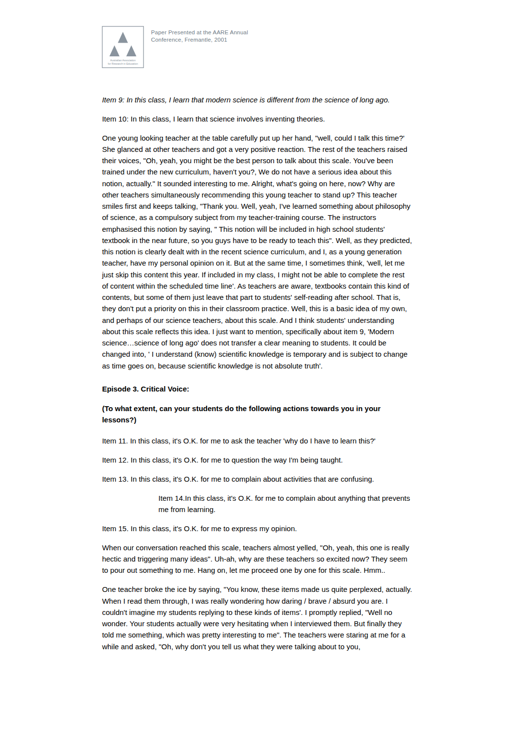AARE logo Australian Association for Research in Education
Paper Presented at the AARE Annual
Conference, Fremantle, 2001
Item 9: In this class, I learn that modern science is different from the science of long ago.
Item 10: In this class, I learn that science involves inventing theories.
One young looking teacher at the table carefully put up her hand, "well, could I talk this time?' She glanced at other teachers and got a very positive reaction. The rest of the teachers raised their voices, "Oh, yeah, you might be the best person to talk about this scale. You've been trained under the new curriculum, haven't you?, We do not have a serious idea about this notion, actually." It sounded interesting to me. Alright, what's going on here, now? Why are other teachers simultaneously recommending this young teacher to stand up? This teacher smiles first and keeps talking, "Thank you. Well, yeah, I've learned something about philosophy of science, as a compulsory subject from my teacher-training course. The instructors emphasised this notion by saying, " This notion will be included in high school students' textbook in the near future, so you guys have to be ready to teach this". Well, as they predicted, this notion is clearly dealt with in the recent science curriculum, and I, as a young generation teacher, have my personal opinion on it. But at the same time, I sometimes think, 'well, let me just skip this content this year. If included in my class, I might not be able to complete the rest of content within the scheduled time line'. As teachers are aware, textbooks contain this kind of contents, but some of them just leave that part to students' self-reading after school. That is, they don't put a priority on this in their classroom practice. Well, this is a basic idea of my own, and perhaps of our science teachers, about this scale. And I think students' understanding about this scale reflects this idea. I just want to mention, specifically about item 9, 'Modern science…science of long ago' does not transfer a clear meaning to students. It could be changed into, ' I understand (know) scientific knowledge is temporary and is subject to change as time goes on, because scientific knowledge is not absolute truth'.
Episode 3. Critical Voice:
(To what extent, can your students do the following actions towards you in your lessons?)
Item 11. In this class, it's O.K. for me to ask the teacher 'why do I have to learn this?'
Item 12. In this class, it's O.K. for me to question the way I'm being taught.
Item 13. In this class, it's O.K. for me to complain about activities that are confusing.
Item 14.In this class, it's O.K. for me to complain about anything that prevents me from learning.
Item 15. In this class, it's O.K. for me to express my opinion.
When our conversation reached this scale, teachers almost yelled, "Oh, yeah, this one is really hectic and triggering many ideas". Uh-ah, why are these teachers so excited now? They seem to pour out something to me. Hang on, let me proceed one by one for this scale. Hmm..
One teacher broke the ice by saying, "You know, these items made us quite perplexed, actually. When I read them through, I was really wondering how daring / brave / absurd you are. I couldn't imagine my students replying to these kinds of items'. I promptly replied, "Well no wonder. Your students actually were very hesitating when I interviewed them. But finally they told me something, which was pretty interesting to me". The teachers were staring at me for a while and asked, "Oh, why don't you tell us what they were talking about to you,